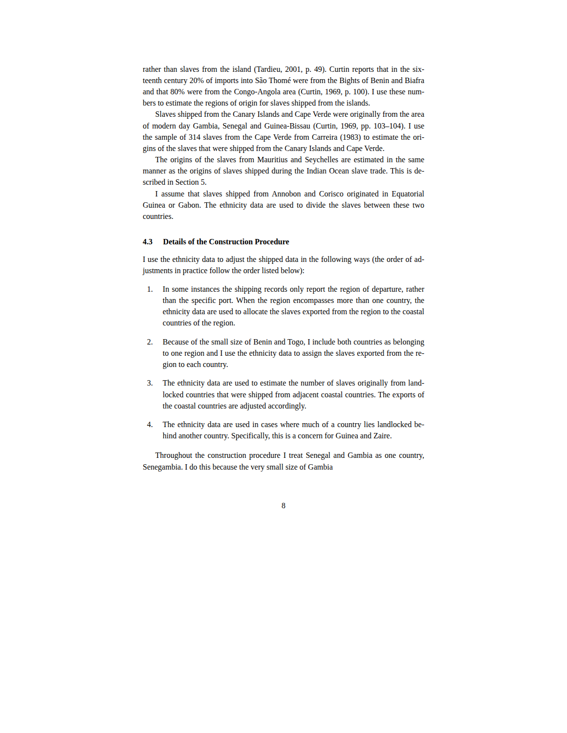rather than slaves from the island (Tardieu, 2001, p. 49). Curtin reports that in the sixteenth century 20% of imports into São Thomé were from the Bights of Benin and Biafra and that 80% were from the Congo-Angola area (Curtin, 1969, p. 100). I use these numbers to estimate the regions of origin for slaves shipped from the islands.
Slaves shipped from the Canary Islands and Cape Verde were originally from the area of modern day Gambia, Senegal and Guinea-Bissau (Curtin, 1969, pp. 103–104). I use the sample of 314 slaves from the Cape Verde from Carreira (1983) to estimate the origins of the slaves that were shipped from the Canary Islands and Cape Verde.
The origins of the slaves from Mauritius and Seychelles are estimated in the same manner as the origins of slaves shipped during the Indian Ocean slave trade. This is described in Section 5.
I assume that slaves shipped from Annobon and Corisco originated in Equatorial Guinea or Gabon. The ethnicity data are used to divide the slaves between these two countries.
4.3 Details of the Construction Procedure
I use the ethnicity data to adjust the shipped data in the following ways (the order of adjustments in practice follow the order listed below):
1. In some instances the shipping records only report the region of departure, rather than the specific port. When the region encompasses more than one country, the ethnicity data are used to allocate the slaves exported from the region to the coastal countries of the region.
2. Because of the small size of Benin and Togo, I include both countries as belonging to one region and I use the ethnicity data to assign the slaves exported from the region to each country.
3. The ethnicity data are used to estimate the number of slaves originally from landlocked countries that were shipped from adjacent coastal countries. The exports of the coastal countries are adjusted accordingly.
4. The ethnicity data are used in cases where much of a country lies landlocked behind another country. Specifically, this is a concern for Guinea and Zaire.
Throughout the construction procedure I treat Senegal and Gambia as one country, Senegambia. I do this because the very small size of Gambia
8